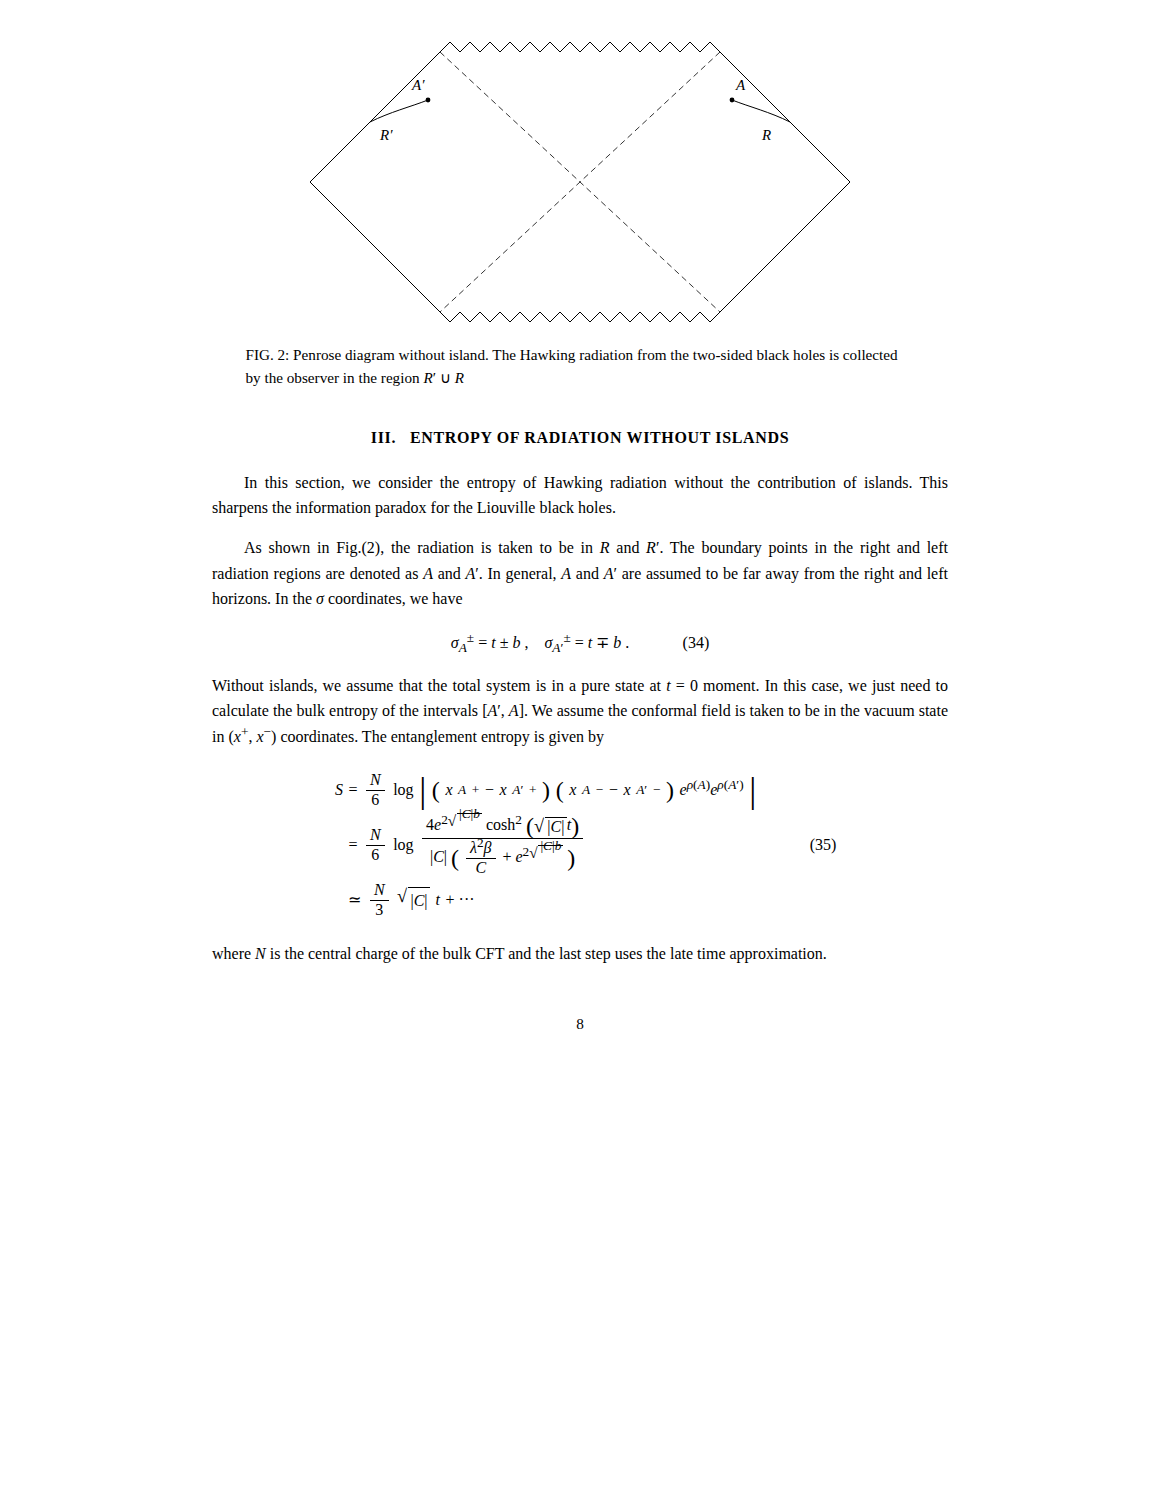A R A′ R′
FIG. 2: Penrose diagram without island. The Hawking radiation from the two-sided black holes is collected by the observer in the region R′ ∪ R
III. ENTROPY OF RADIATION WITHOUT ISLANDS
In this section, we consider the entropy of Hawking radiation without the contribution of islands. This sharpens the information paradox for the Liouville black holes.
As shown in Fig.(2), the radiation is taken to be in R and R′. The boundary points in the right and left radiation regions are denoted as A and A′. In general, A and A′ are assumed to be far away from the right and left horizons. In the σ coordinates, we have
σA± = t ± b , σA′± = t ∓ b .
(34)
Without islands, we assume that the total system is in a pure state at t = 0 moment. In this case, we just need to calculate the bulk entropy of the intervals [A′, A]. We assume the conformal field is taken to be in the vacuum state in (x+, x−) coordinates. The entanglement entropy is given by
S = N 6 log | (xA+ − xA′+) (xA− − xA′−) eρ(A)eρ(A′) |
= N 6 log 4e2√|C|b cosh2 (√|C|t) |C| ( λ2β C + e2√|C|b )
≃ N 3 √|C|t + ···
(35)
where N is the central charge of the bulk CFT and the last step uses the late time approximation.
8